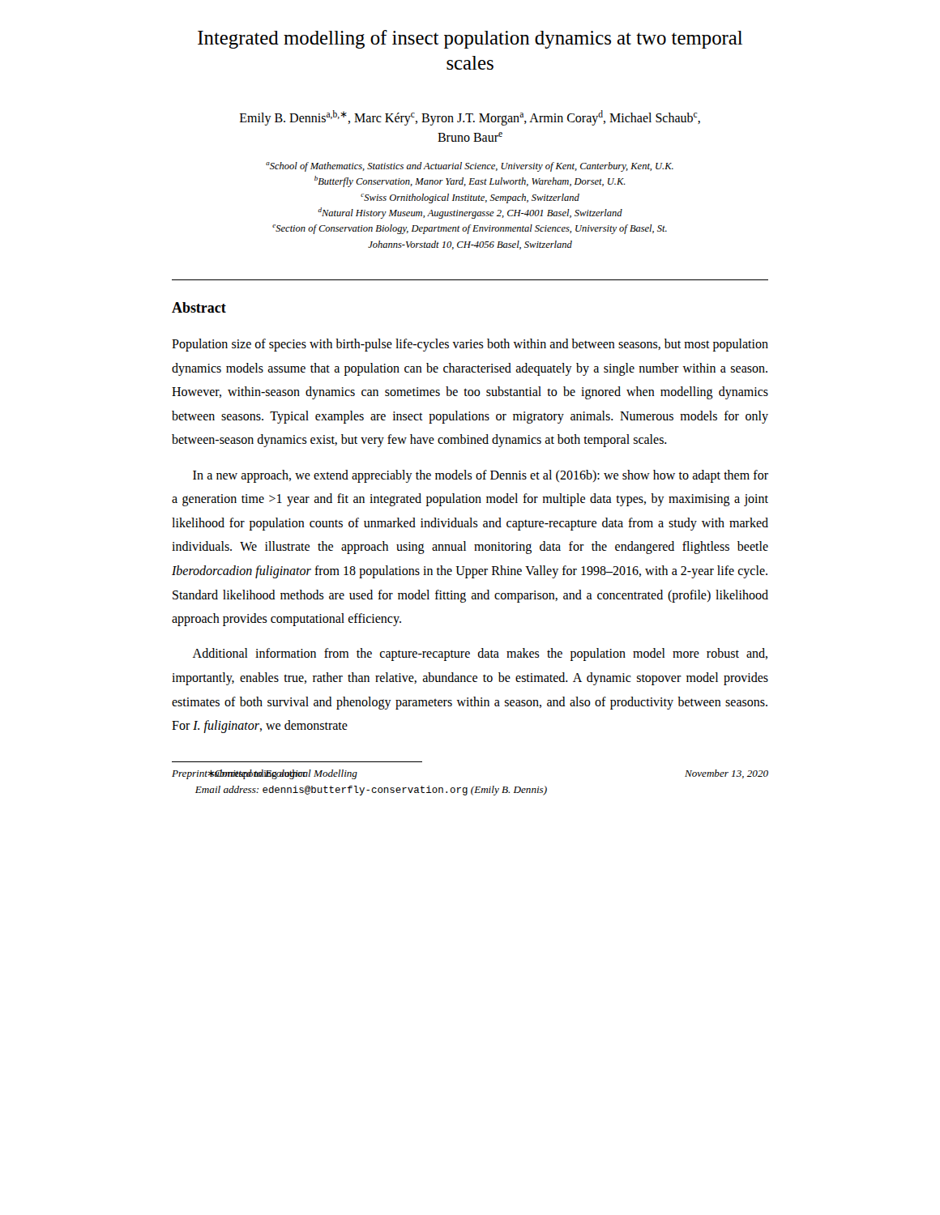Integrated modelling of insect population dynamics at two temporal
scales
Emily B. Dennisa,b,∗, Marc Kéryc, Byron J.T. Morgana, Armin Corayd, Michael Schaubc,
Bruno Baure
aSchool of Mathematics, Statistics and Actuarial Science, University of Kent, Canterbury, Kent, U.K.
bButterfly Conservation, Manor Yard, East Lulworth, Wareham, Dorset, U.K.
cSwiss Ornithological Institute, Sempach, Switzerland
dNatural History Museum, Augustinergasse 2, CH-4001 Basel, Switzerland
eSection of Conservation Biology, Department of Environmental Sciences, University of Basel, St.
Johanns-Vorstadt 10, CH-4056 Basel, Switzerland
Abstract
Population size of species with birth-pulse life-cycles varies both within and between seasons, but most population dynamics models assume that a population can be characterised adequately by a single number within a season. However, within-season dynamics can sometimes be too substantial to be ignored when modelling dynamics between seasons. Typical examples are insect populations or migratory animals. Numerous models for only between-season dynamics exist, but very few have combined dynamics at both temporal scales.
In a new approach, we extend appreciably the models of Dennis et al (2016b): we show how to adapt them for a generation time >1 year and fit an integrated population model for multiple data types, by maximising a joint likelihood for population counts of unmarked individuals and capture-recapture data from a study with marked individuals. We illustrate the approach using annual monitoring data for the endangered flightless beetle Iberodorcadion fuliginator from 18 populations in the Upper Rhine Valley for 1998–2016, with a 2-year life cycle. Standard likelihood methods are used for model fitting and comparison, and a concentrated (profile) likelihood approach provides computational efficiency.
Additional information from the capture-recapture data makes the population model more robust and, importantly, enables true, rather than relative, abundance to be estimated. A dynamic stopover model provides estimates of both survival and phenology parameters within a season, and also of productivity between seasons. For I. fuliginator, we demonstrate
Preprint submitted to Ecological Modelling ∗Corresponding author November 13, 2020
Email address: edennis@butterfly-conservation.org (Emily B. Dennis)